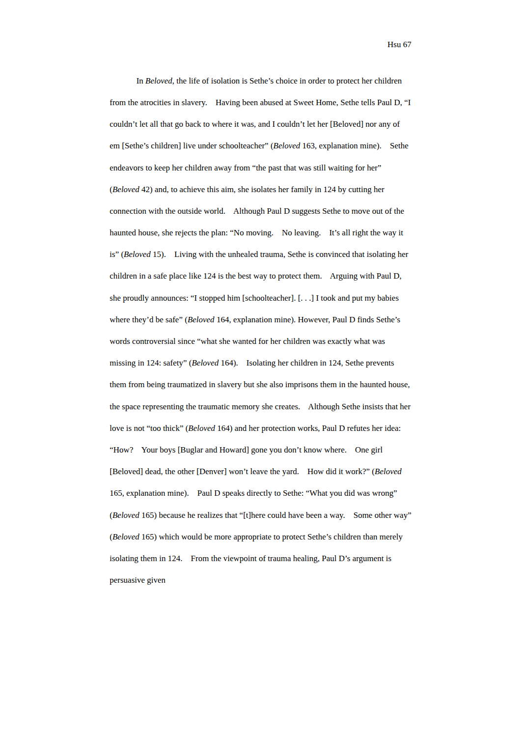Hsu 67
In Beloved, the life of isolation is Sethe’s choice in order to protect her children from the atrocities in slavery. Having been abused at Sweet Home, Sethe tells Paul D, “I couldn’t let all that go back to where it was, and I couldn’t let her [Beloved] nor any of em [Sethe’s children] live under schoolteacher” (Beloved 163, explanation mine). Sethe endeavors to keep her children away from “the past that was still waiting for her” (Beloved 42) and, to achieve this aim, she isolates her family in 124 by cutting her connection with the outside world. Although Paul D suggests Sethe to move out of the haunted house, she rejects the plan: “No moving. No leaving. It’s all right the way it is” (Beloved 15). Living with the unhealed trauma, Sethe is convinced that isolating her children in a safe place like 124 is the best way to protect them. Arguing with Paul D, she proudly announces: “I stopped him [schoolteacher]. [. . .] I took and put my babies where they’d be safe” (Beloved 164, explanation mine). However, Paul D finds Sethe’s words controversial since “what she wanted for her children was exactly what was missing in 124: safety” (Beloved 164). Isolating her children in 124, Sethe prevents them from being traumatized in slavery but she also imprisons them in the haunted house, the space representing the traumatic memory she creates. Although Sethe insists that her love is not “too thick” (Beloved 164) and her protection works, Paul D refutes her idea: “How? Your boys [Buglar and Howard] gone you don’t know where. One girl [Beloved] dead, the other [Denver] won’t leave the yard. How did it work?” (Beloved 165, explanation mine). Paul D speaks directly to Sethe: “What you did was wrong” (Beloved 165) because he realizes that “[t]here could have been a way. Some other way” (Beloved 165) which would be more appropriate to protect Sethe’s children than merely isolating them in 124. From the viewpoint of trauma healing, Paul D’s argument is persuasive given